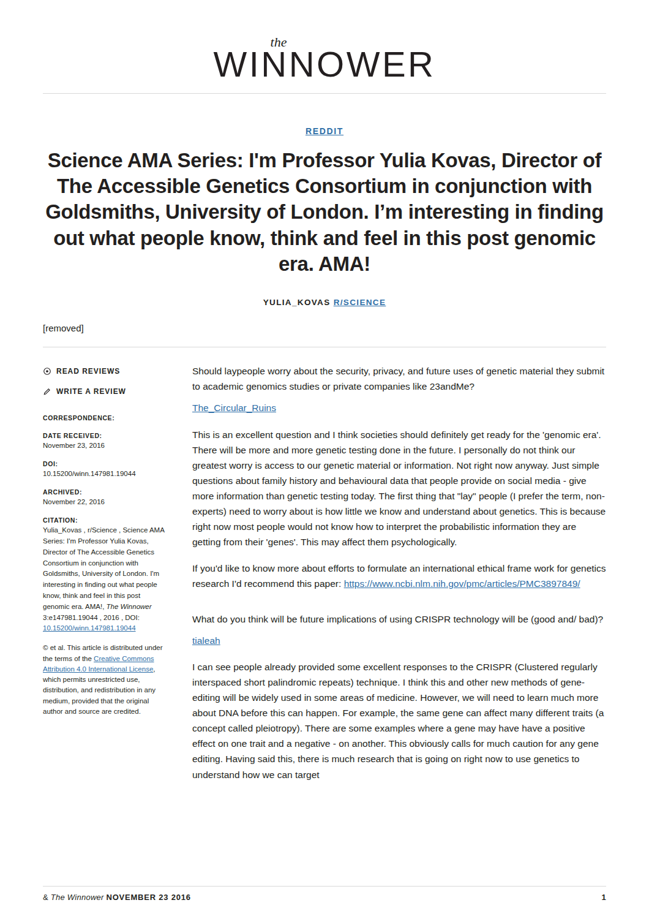the WINNOWER
REDDIT
Science AMA Series: I'm Professor Yulia Kovas, Director of The Accessible Genetics Consortium in conjunction with Goldsmiths, University of London. I’m interesting in finding out what people know, think and feel in this post genomic era. AMA!
YULIA_KOVAS R/SCIENCE
[removed]
READ REVIEWS
WRITE A REVIEW
Correspondence:
Date Received: November 23, 2016
DOI: 10.15200/winn.147981.19044
Archived: November 22, 2016
Citation: Yulia_Kovas , r/Science , Science AMA Series: I'm Professor Yulia Kovas, Director of The Accessible Genetics Consortium in conjunction with Goldsmiths, University of London. I'm interesting in finding out what people know, think and feel in this post genomic era. AMA!, The Winnower 3:e147981.19044 , 2016 , DOI: 10.15200/winn.147981.19044
© et al. This article is distributed under the terms of the Creative Commons Attribution 4.0 International License, which permits unrestricted use, distribution, and redistribution in any medium, provided that the original author and source are credited.
Should laypeople worry about the security, privacy, and future uses of genetic material they submit to academic genomics studies or private companies like 23andMe?
The_Circular_Ruins
This is an excellent question and I think societies should definitely get ready for the 'genomic era'. There will be more and more genetic testing done in the future. I personally do not think our greatest worry is access to our genetic material or information. Not right now anyway. Just simple questions about family history and behavioural data that people provide on social media - give more information than genetic testing today. The first thing that "lay" people (I prefer the term, non-experts) need to worry about is how little we know and understand about genetics. This is because right now most people would not know how to interpret the probabilistic information they are getting from their 'genes'. This may affect them psychologically.
If you'd like to know more about efforts to formulate an international ethical frame work for genetics research I'd recommend this paper: https://www.ncbi.nlm.nih.gov/pmc/articles/PMC3897849/
What do you think will be future implications of using CRISPR technology will be (good and/ bad)?
tialeah
I can see people already provided some excellent responses to the CRISPR (Clustered regularly interspaced short palindromic repeats) technique. I think this and other new methods of gene-editing will be widely used in some areas of medicine. However, we will need to learn much more about DNA before this can happen. For example, the same gene can affect many different traits (a concept called pleiotropy). There are some examples where a gene may have have a positive effect on one trait and a negative - on another. This obviously calls for much caution for any gene editing. Having said this, there is much research that is going on right now to use genetics to understand how we can target
& The Winnower NOVEMBER 23 2016
1